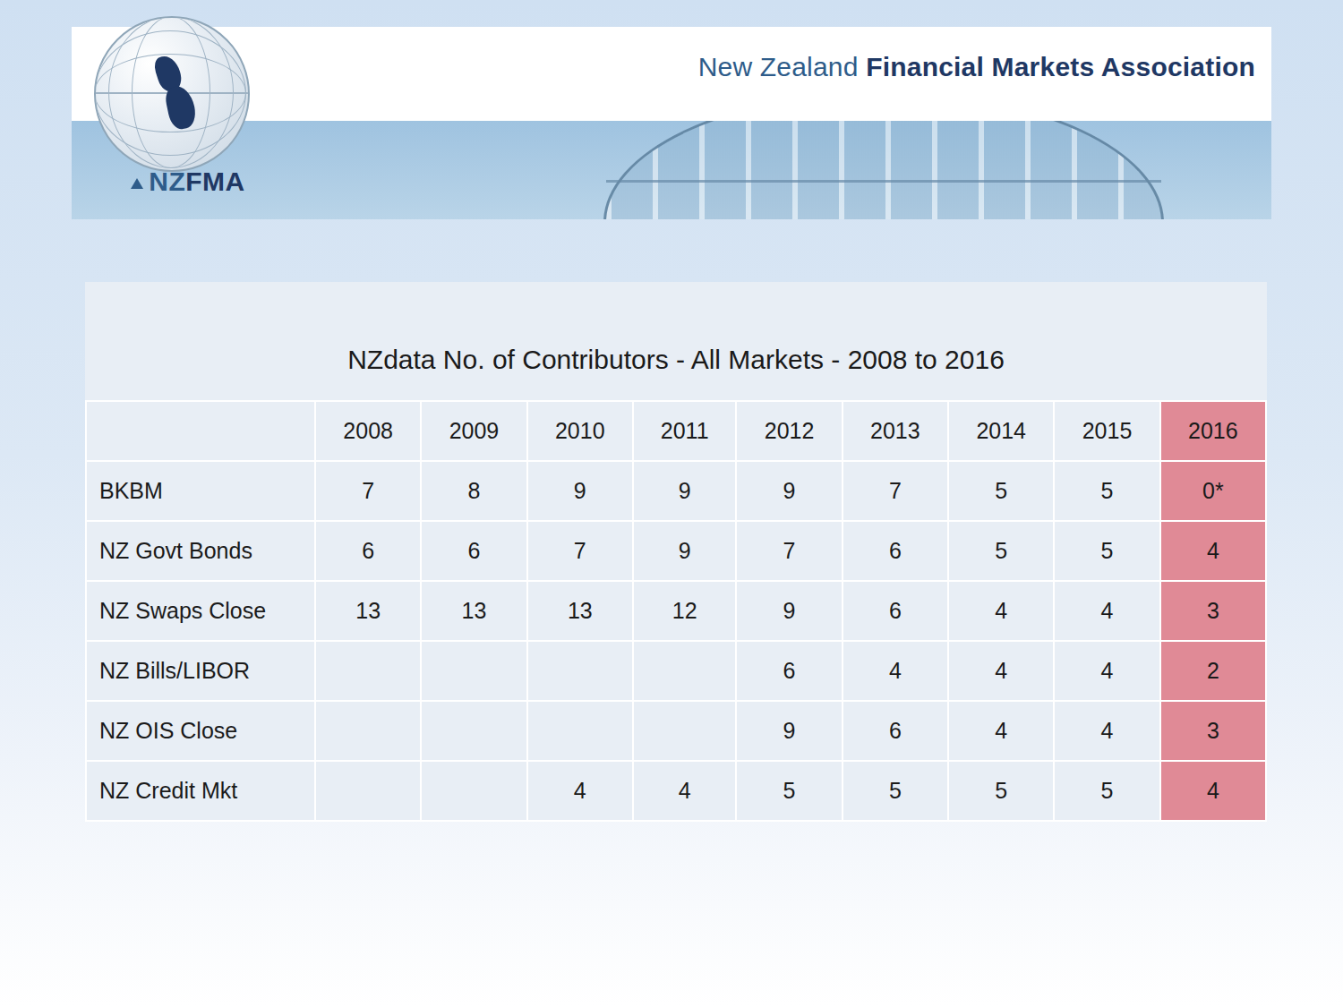New Zealand Financial Markets Association
NZ FMA
NZdata No. of Contributors - All Markets - 2008 to 2016
| | 2008 | 2009 | 2010 | 2011 | 2012 | 2013 | 2014 | 2015 | 2016 |
| --- | --- | --- | --- | --- | --- | --- | --- | --- | --- |
| BKBM | 7 | 8 | 9 | 9 | 9 | 7 | 5 | 5 | 0* |
| NZ Govt Bonds | 6 | 6 | 7 | 9 | 7 | 6 | 5 | 5 | 4 |
| NZ Swaps Close | 13 | 13 | 13 | 12 | 9 | 6 | 4 | 4 | 3 |
| NZ Bills/LIBOR | | | | | 6 | 4 | 4 | 4 | 2 |
| NZ OIS Close | | | | | 9 | 6 | 4 | 4 | 3 |
| NZ Credit Mkt | | | 4 | 4 | 5 | 5 | 5 | 5 | 4 |